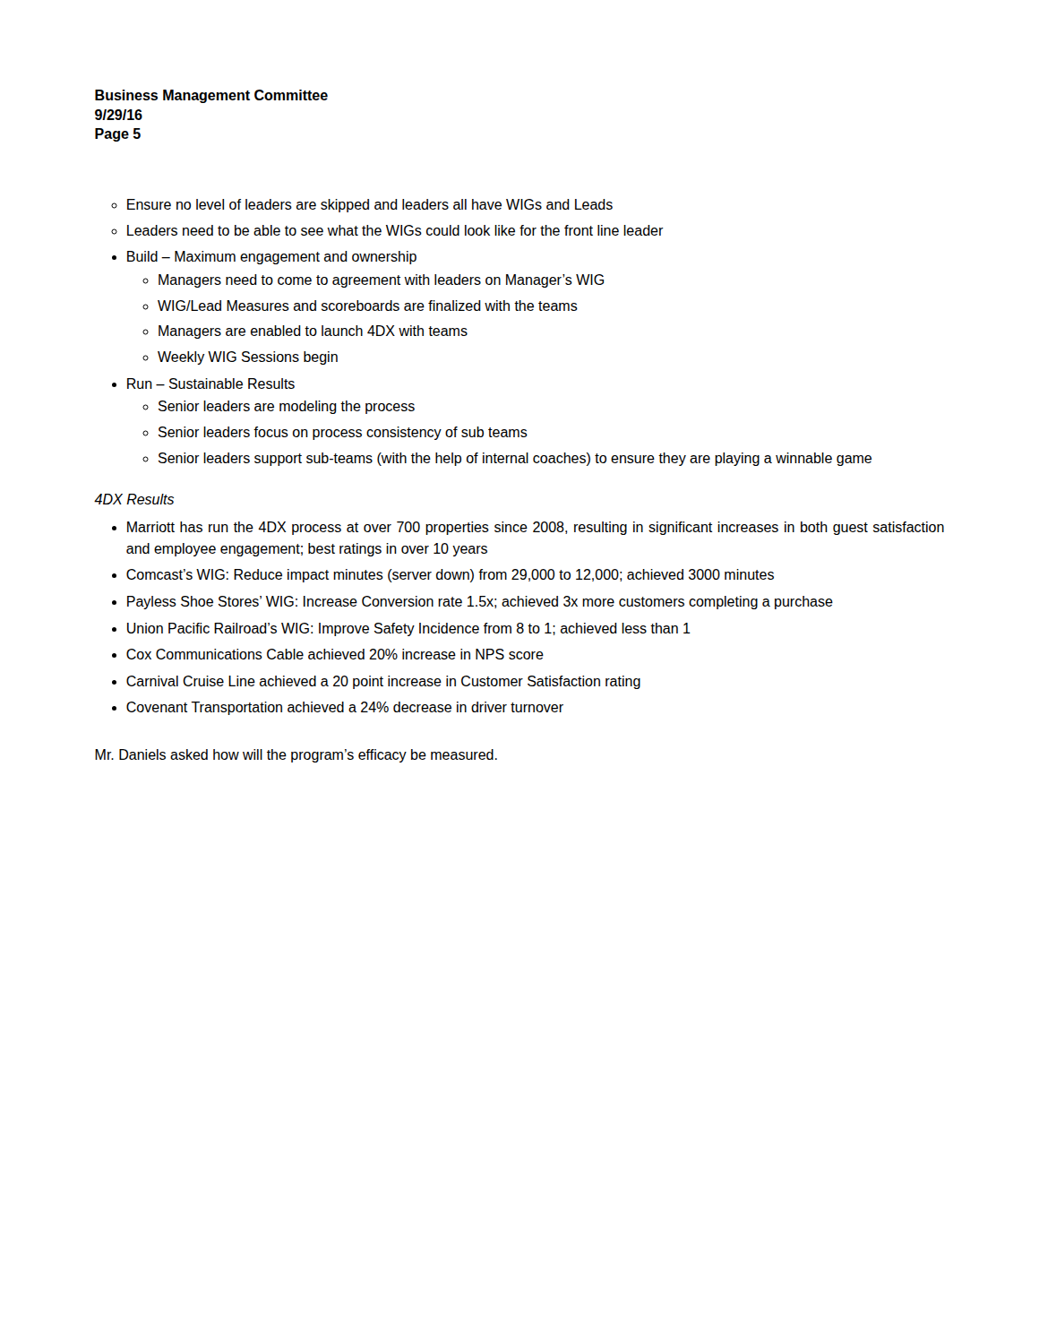Business Management Committee
9/29/16
Page 5
Ensure no level of leaders are skipped and leaders all have WIGs and Leads
Leaders need to be able to see what the WIGs could look like for the front line leader
Build – Maximum engagement and ownership
Managers need to come to agreement with leaders on Manager’s WIG
WIG/Lead Measures and scoreboards are finalized with the teams
Managers are enabled to launch 4DX with teams
Weekly WIG Sessions begin
Run – Sustainable Results
Senior leaders are modeling the process
Senior leaders focus on process consistency of sub teams
Senior leaders support sub-teams (with the help of internal coaches) to ensure they are playing a winnable game
4DX Results
Marriott has run the 4DX process at over 700 properties since 2008, resulting in significant increases in both guest satisfaction and employee engagement; best ratings in over 10 years
Comcast’s WIG: Reduce impact minutes (server down) from 29,000 to 12,000; achieved 3000 minutes
Payless Shoe Stores’ WIG: Increase Conversion rate 1.5x; achieved 3x more customers completing a purchase
Union Pacific Railroad’s WIG: Improve Safety Incidence from 8 to 1; achieved less than 1
Cox Communications Cable achieved 20% increase in NPS score
Carnival Cruise Line achieved a 20 point increase in Customer Satisfaction rating
Covenant Transportation achieved a 24% decrease in driver turnover
Mr. Daniels asked how will the program’s efficacy be measured.